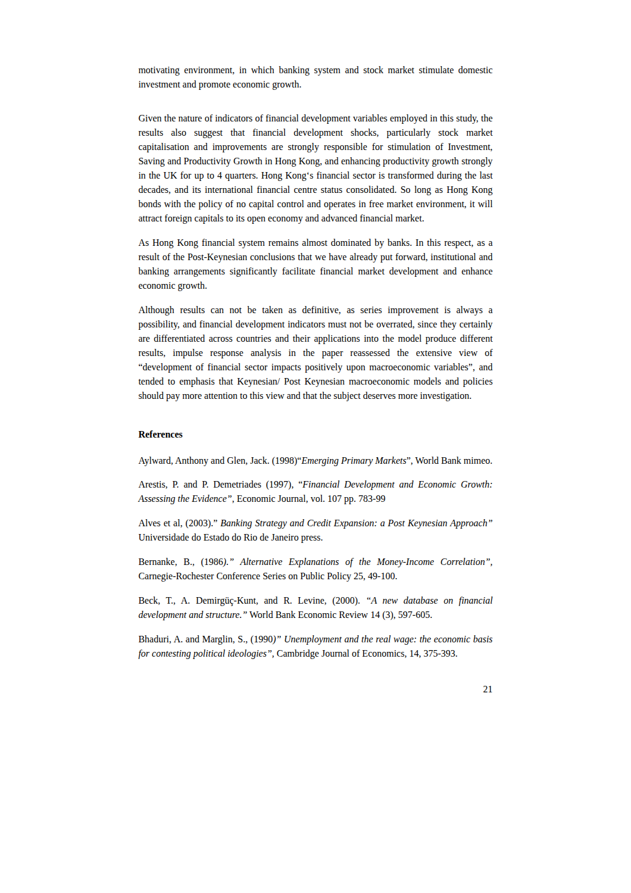motivating environment, in which banking system and stock market stimulate domestic investment and promote economic growth.
Given the nature of indicators of financial development variables employed in this study, the results also suggest that financial development shocks, particularly stock market capitalisation and improvements are strongly responsible for stimulation of Investment, Saving and Productivity Growth in Hong Kong, and enhancing productivity growth strongly in the UK for up to 4 quarters. Hong Kong‘s financial sector is transformed during the last decades, and its international financial centre status consolidated. So long as Hong Kong bonds with the policy of no capital control and operates in free market environment, it will attract foreign capitals to its open economy and advanced financial market.
As Hong Kong financial system remains almost dominated by banks. In this respect, as a result of the Post-Keynesian conclusions that we have already put forward, institutional and banking arrangements significantly facilitate financial market development and enhance economic growth.
Although results can not be taken as definitive, as series improvement is always a possibility, and financial development indicators must not be overrated, since they certainly are differentiated across countries and their applications into the model produce different results, impulse response analysis in the paper reassessed the extensive view of “development of financial sector impacts positively upon macroeconomic variables”, and tended to emphasis that Keynesian/ Post Keynesian macroeconomic models and policies should pay more attention to this view and that the subject deserves more investigation.
References
Aylward, Anthony and Glen, Jack. (1998)“Emerging Primary Markets”, World Bank mimeo.
Arestis, P. and P. Demetriades (1997), “Financial Development and Economic Growth: Assessing the Evidence”, Economic Journal, vol. 107 pp. 783-99
Alves et al, (2003).” Banking Strategy and Credit Expansion: a Post Keynesian Approach” Universidade do Estado do Rio de Janeiro press.
Bernanke, B., (1986).” Alternative Explanations of the Money-Income Correlation”, Carnegie-Rochester Conference Series on Public Policy 25, 49-100.
Beck, T., A. Demirgüç-Kunt, and R. Levine, (2000). “A new database on financial development and structure.” World Bank Economic Review 14 (3), 597-605.
Bhaduri, A. and Marglin, S., (1990)” Unemployment and the real wage: the economic basis for contesting political ideologies”, Cambridge Journal of Economics, 14, 375-393.
21